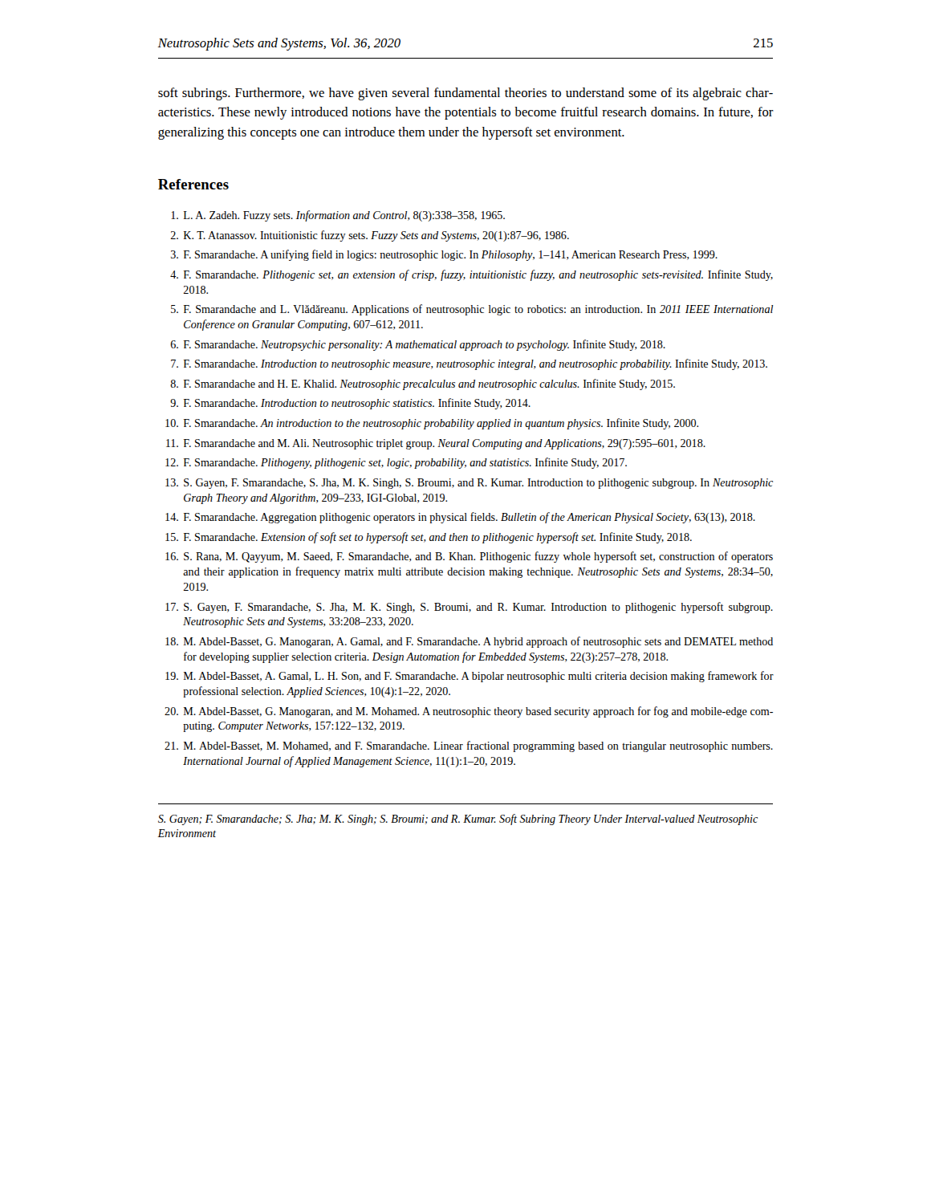Neutrosophic Sets and Systems, Vol. 36, 2020 215
soft subrings. Furthermore, we have given several fundamental theories to understand some of its algebraic characteristics. These newly introduced notions have the potentials to become fruitful research domains. In future, for generalizing this concepts one can introduce them under the hypersoft set environment.
References
L. A. Zadeh. Fuzzy sets. Information and Control, 8(3):338–358, 1965.
K. T. Atanassov. Intuitionistic fuzzy sets. Fuzzy Sets and Systems, 20(1):87–96, 1986.
F. Smarandache. A unifying field in logics: neutrosophic logic. In Philosophy, 1–141, American Research Press, 1999.
F. Smarandache. Plithogenic set, an extension of crisp, fuzzy, intuitionistic fuzzy, and neutrosophic sets-revisited. Infinite Study, 2018.
F. Smarandache and L. Vlădăreanu. Applications of neutrosophic logic to robotics: an introduction. In 2011 IEEE International Conference on Granular Computing, 607–612, 2011.
F. Smarandache. Neutropsychic personality: A mathematical approach to psychology. Infinite Study, 2018.
F. Smarandache. Introduction to neutrosophic measure, neutrosophic integral, and neutrosophic probability. Infinite Study, 2013.
F. Smarandache and H. E. Khalid. Neutrosophic precalculus and neutrosophic calculus. Infinite Study, 2015.
F. Smarandache. Introduction to neutrosophic statistics. Infinite Study, 2014.
F. Smarandache. An introduction to the neutrosophic probability applied in quantum physics. Infinite Study, 2000.
F. Smarandache and M. Ali. Neutrosophic triplet group. Neural Computing and Applications, 29(7):595–601, 2018.
F. Smarandache. Plithogeny, plithogenic set, logic, probability, and statistics. Infinite Study, 2017.
S. Gayen, F. Smarandache, S. Jha, M. K. Singh, S. Broumi, and R. Kumar. Introduction to plithogenic subgroup. In Neutrosophic Graph Theory and Algorithm, 209–233, IGI-Global, 2019.
F. Smarandache. Aggregation plithogenic operators in physical fields. Bulletin of the American Physical Society, 63(13), 2018.
F. Smarandache. Extension of soft set to hypersoft set, and then to plithogenic hypersoft set. Infinite Study, 2018.
S. Rana, M. Qayyum, M. Saeed, F. Smarandache, and B. Khan. Plithogenic fuzzy whole hypersoft set, construction of operators and their application in frequency matrix multi attribute decision making technique. Neutrosophic Sets and Systems, 28:34–50, 2019.
S. Gayen, F. Smarandache, S. Jha, M. K. Singh, S. Broumi, and R. Kumar. Introduction to plithogenic hypersoft subgroup. Neutrosophic Sets and Systems, 33:208–233, 2020.
M. Abdel-Basset, G. Manogaran, A. Gamal, and F. Smarandache. A hybrid approach of neutrosophic sets and DEMATEL method for developing supplier selection criteria. Design Automation for Embedded Systems, 22(3):257–278, 2018.
M. Abdel-Basset, A. Gamal, L. H. Son, and F. Smarandache. A bipolar neutrosophic multi criteria decision making framework for professional selection. Applied Sciences, 10(4):1–22, 2020.
M. Abdel-Basset, G. Manogaran, and M. Mohamed. A neutrosophic theory based security approach for fog and mobile-edge computing. Computer Networks, 157:122–132, 2019.
M. Abdel-Basset, M. Mohamed, and F. Smarandache. Linear fractional programming based on triangular neutrosophic numbers. International Journal of Applied Management Science, 11(1):1–20, 2019.
S. Gayen; F. Smarandache; S. Jha; M. K. Singh; S. Broumi; and R. Kumar. Soft Subring Theory Under Interval-valued Neutrosophic Environment